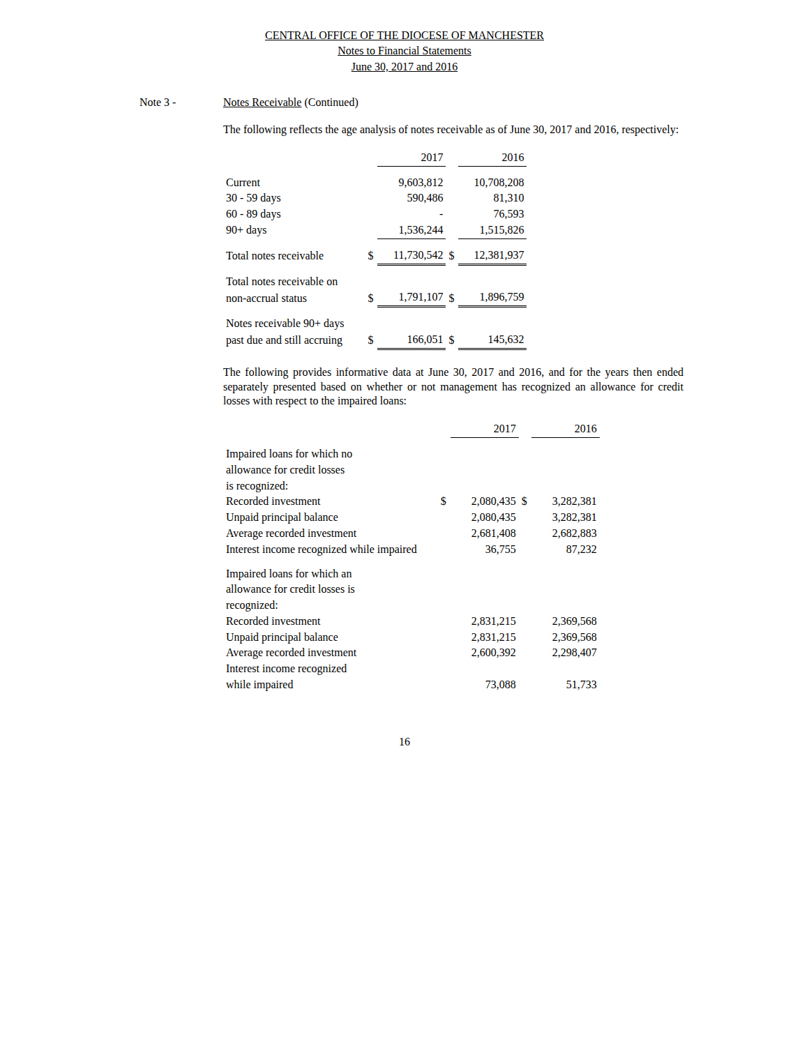CENTRAL OFFICE OF THE DIOCESE OF MANCHESTER
Notes to Financial Statements
June 30, 2017 and 2016
Note 3 -
Notes Receivable (Continued)
The following reflects the age analysis of notes receivable as of June 30, 2017 and 2016, respectively:
| | | 2017 | | 2016 |
| Current | | 9,603,812 | | 10,708,208 |
| 30 - 59 days | | 590,486 | | 81,310 |
| 60 - 89 days | | - | | 76,593 |
| 90+ days | | 1,536,244 | | 1,515,826 |
| Total notes receivable | $ | 11,730,542 | $ | 12,381,937 |
| Total notes receivable on | | | | |
| non-accrual status | $ | 1,791,107 | $ | 1,896,759 |
| Notes receivable 90+ days | | | | |
| past due and still accruing | $ | 166,051 | $ | 145,632 |
The following provides informative data at June 30, 2017 and 2016, and for the years then ended separately presented based on whether or not management has recognized an allowance for credit losses with respect to the impaired loans:
| | | 2017 | | 2016 |
| Impaired loans for which no | | | | |
| allowance for credit losses | | | | |
| is recognized: | | | | |
| Recorded investment | $ | 2,080,435 | $ | 3,282,381 |
| Unpaid principal balance | | 2,080,435 | | 3,282,381 |
| Average recorded investment | | 2,681,408 | | 2,682,883 |
| Interest income recognized while impaired | | 36,755 | | 87,232 |
| Impaired loans for which an | | | | |
| allowance for credit losses is | | | | |
| recognized: | | | | |
| Recorded investment | | 2,831,215 | | 2,369,568 |
| Unpaid principal balance | | 2,831,215 | | 2,369,568 |
| Average recorded investment | | 2,600,392 | | 2,298,407 |
| Interest income recognized | | | | |
| while impaired | | 73,088 | | 51,733 |
16